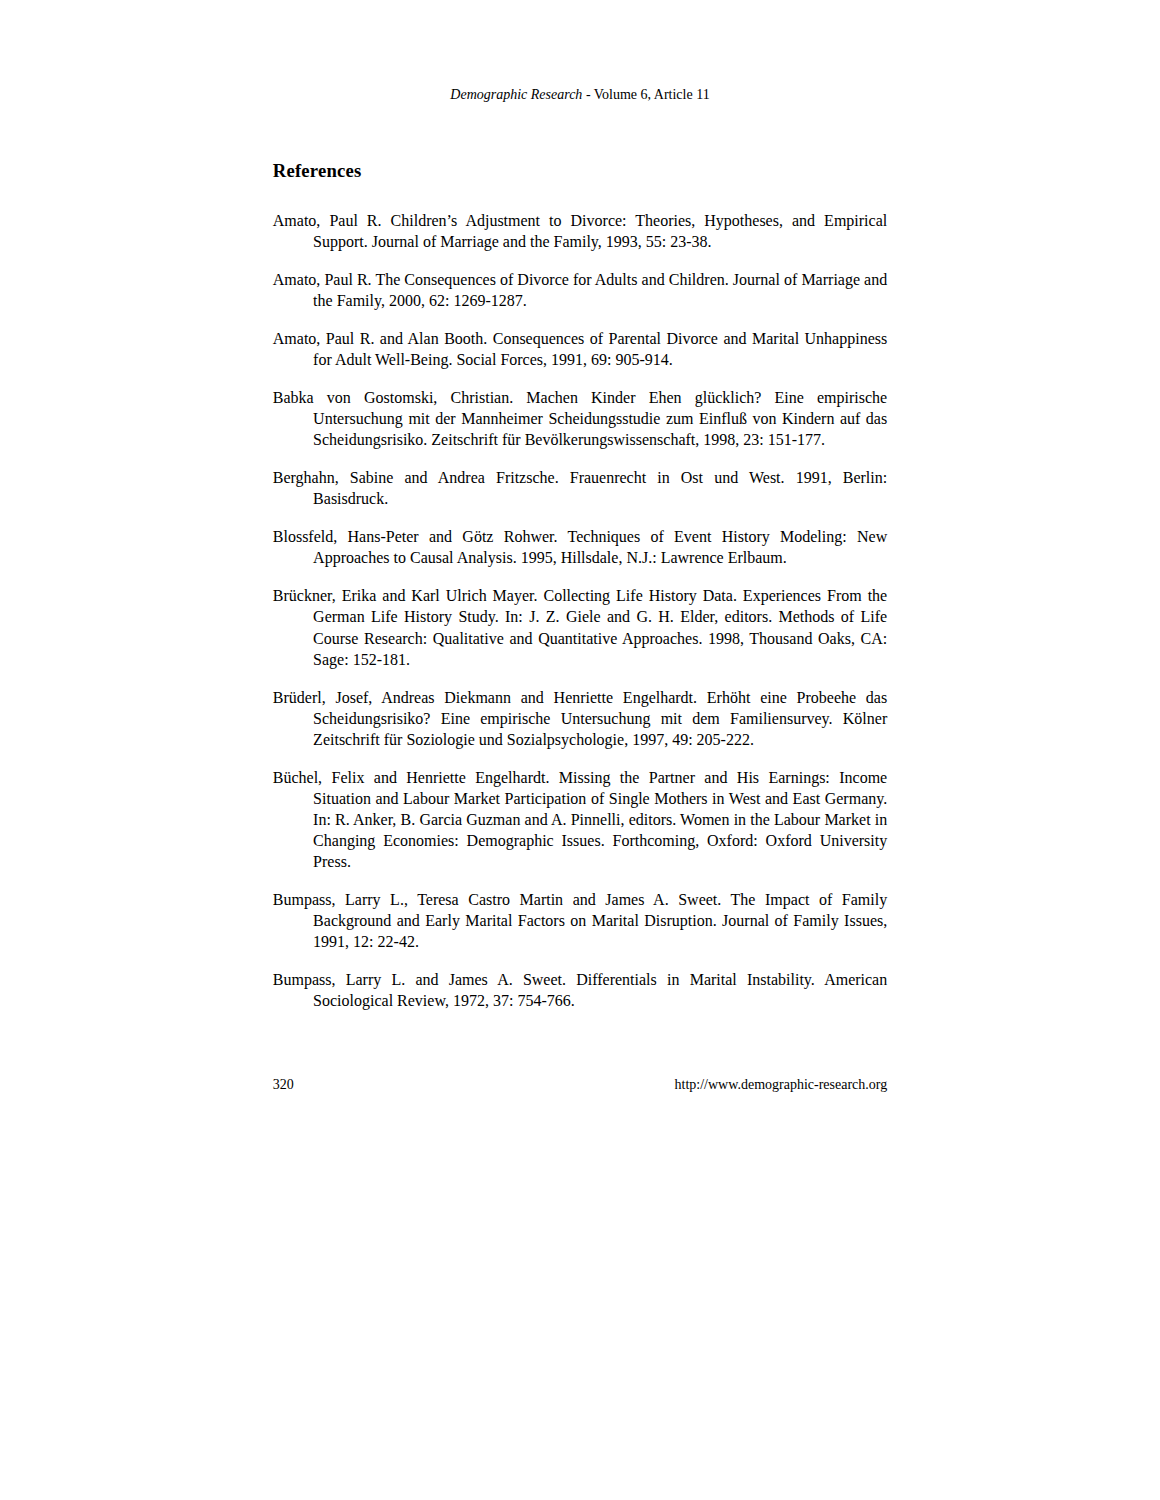Demographic Research - Volume 6, Article 11
References
Amato, Paul R. Children’s Adjustment to Divorce: Theories, Hypotheses, and Empirical Support. Journal of Marriage and the Family, 1993, 55: 23-38.
Amato, Paul R. The Consequences of Divorce for Adults and Children. Journal of Marriage and the Family, 2000, 62: 1269-1287.
Amato, Paul R. and Alan Booth. Consequences of Parental Divorce and Marital Unhappiness for Adult Well-Being. Social Forces, 1991, 69: 905-914.
Babka von Gostomski, Christian. Machen Kinder Ehen glücklich? Eine empirische Untersuchung mit der Mannheimer Scheidungsstudie zum Einfluß von Kindern auf das Scheidungsrisiko. Zeitschrift für Bevölkerungswissenschaft, 1998, 23: 151-177.
Berghahn, Sabine and Andrea Fritzsche. Frauenrecht in Ost und West. 1991, Berlin: Basisdruck.
Blossfeld, Hans-Peter and Götz Rohwer. Techniques of Event History Modeling: New Approaches to Causal Analysis. 1995, Hillsdale, N.J.: Lawrence Erlbaum.
Brückner, Erika and Karl Ulrich Mayer. Collecting Life History Data. Experiences From the German Life History Study. In: J. Z. Giele and G. H. Elder, editors. Methods of Life Course Research: Qualitative and Quantitative Approaches. 1998, Thousand Oaks, CA: Sage: 152-181.
Brüderl, Josef, Andreas Diekmann and Henriette Engelhardt. Erhöht eine Probeehe das Scheidungsrisiko? Eine empirische Untersuchung mit dem Familiensurvey. Kölner Zeitschrift für Soziologie und Sozialpsychologie, 1997, 49: 205-222.
Büchel, Felix and Henriette Engelhardt. Missing the Partner and His Earnings: Income Situation and Labour Market Participation of Single Mothers in West and East Germany. In: R. Anker, B. Garcia Guzman and A. Pinnelli, editors. Women in the Labour Market in Changing Economies: Demographic Issues. Forthcoming, Oxford: Oxford University Press.
Bumpass, Larry L., Teresa Castro Martin and James A. Sweet. The Impact of Family Background and Early Marital Factors on Marital Disruption. Journal of Family Issues, 1991, 12: 22-42.
Bumpass, Larry L. and James A. Sweet. Differentials in Marital Instability. American Sociological Review, 1972, 37: 754-766.
320
http://www.demographic-research.org